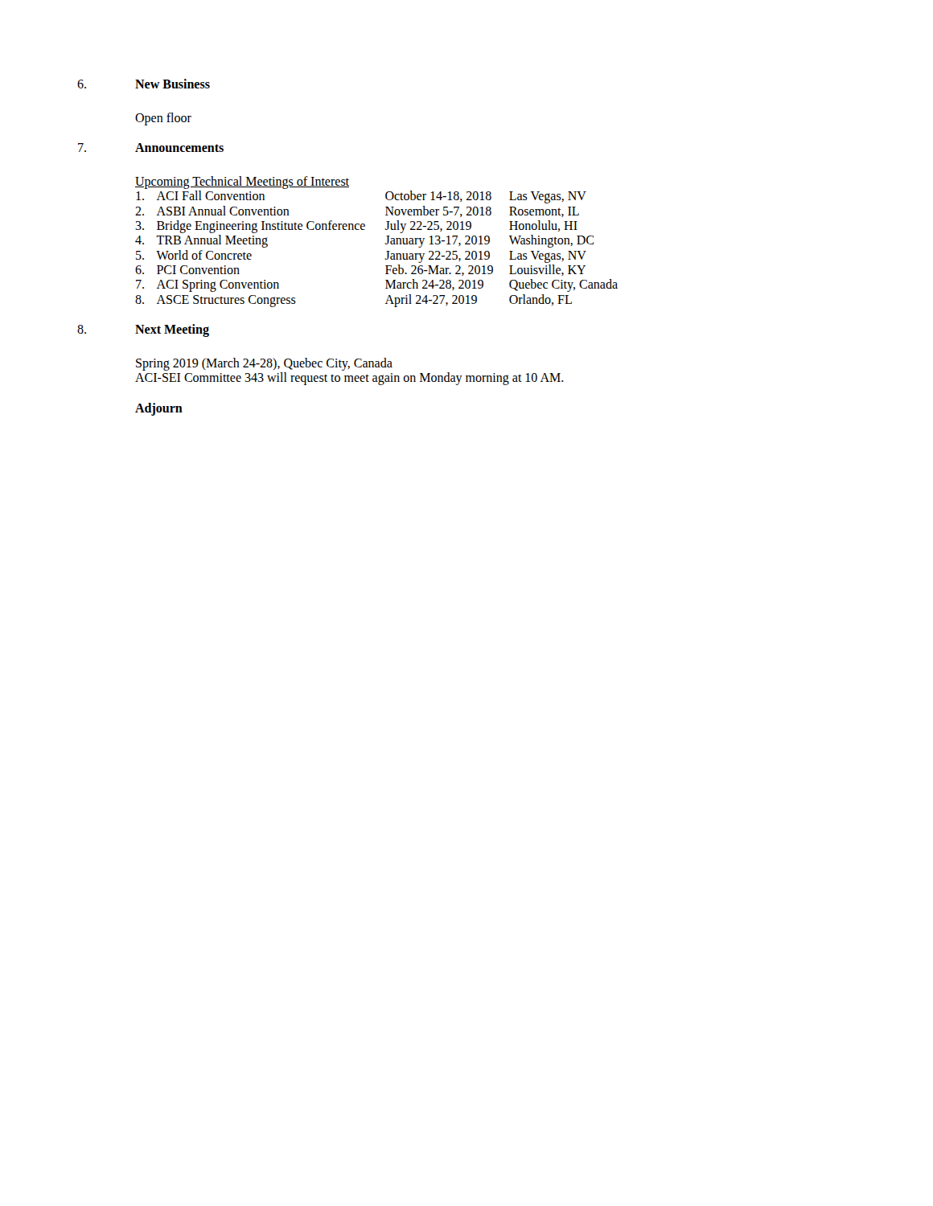6.
New Business
Open floor
7.
Announcements
Upcoming Technical Meetings of Interest
| 1. | ACI Fall Convention | October 14-18, 2018 | Las Vegas, NV |
| 2. | ASBI Annual Convention | November 5-7, 2018 | Rosemont, IL |
| 3. | Bridge Engineering Institute Conference | July 22-25, 2019 | Honolulu, HI |
| 4. | TRB Annual Meeting | January 13-17, 2019 | Washington, DC |
| 5. | World of Concrete | January 22-25, 2019 | Las Vegas, NV |
| 6. | PCI Convention | Feb. 26-Mar. 2, 2019 | Louisville, KY |
| 7. | ACI Spring Convention | March 24-28, 2019 | Quebec City, Canada |
| 8. | ASCE Structures Congress | April 24-27, 2019 | Orlando, FL |
8.
Next Meeting
Spring 2019 (March 24-28), Quebec City, Canada
ACI-SEI Committee 343 will request to meet again on Monday morning at 10 AM.
Adjourn